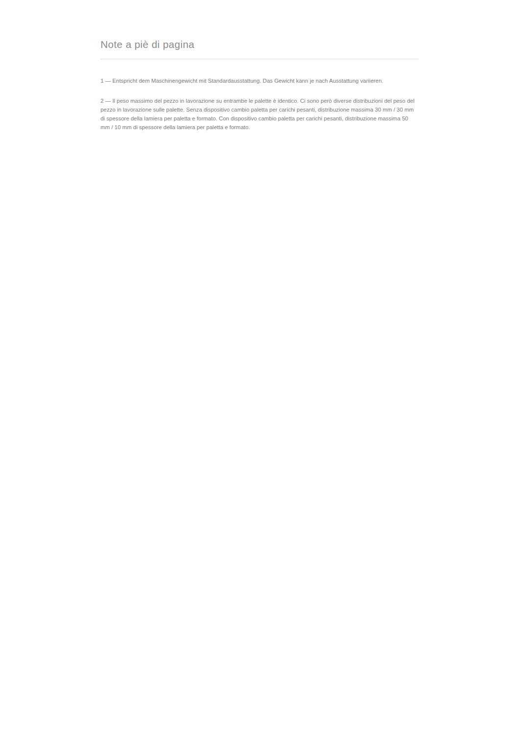Note a piè di pagina
1 — Entspricht dem Maschinengewicht mit Standardausstattung. Das Gewicht kann je nach Ausstattung variieren.
2 — Il peso massimo del pezzo in lavorazione su entrambe le palette è identico. Ci sono però diverse distribuzioni del peso del pezzo in lavorazione sulle palette. Senza dispositivo cambio paletta per carichi pesanti, distribuzione massima 30 mm / 30 mm di spessore della lamiera per paletta e formato. Con dispositivo cambio paletta per carichi pesanti, distribuzione massima 50 mm / 10 mm di spessore della lamiera per paletta e formato.